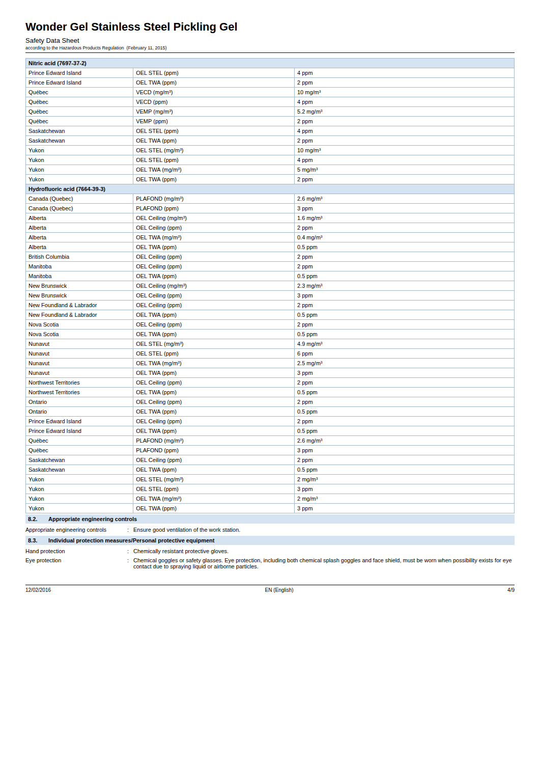Wonder Gel Stainless Steel Pickling Gel
Safety Data Sheet
according to the Hazardous Products Regulation (February 11, 2015)
| Nitric acid (7697-37-2) |
| Prince Edward Island | OEL STEL (ppm) | 4 ppm |
| Prince Edward Island | OEL TWA (ppm) | 2 ppm |
| Québec | VECD (mg/m³) | 10 mg/m³ |
| Québec | VECD (ppm) | 4 ppm |
| Québec | VEMP (mg/m³) | 5.2 mg/m³ |
| Québec | VEMP (ppm) | 2 ppm |
| Saskatchewan | OEL STEL (ppm) | 4 ppm |
| Saskatchewan | OEL TWA (ppm) | 2 ppm |
| Yukon | OEL STEL (mg/m³) | 10 mg/m³ |
| Yukon | OEL STEL (ppm) | 4 ppm |
| Yukon | OEL TWA (mg/m³) | 5 mg/m³ |
| Yukon | OEL TWA (ppm) | 2 ppm |
| Hydrofluoric acid (7664-39-3) |
| Canada (Quebec) | PLAFOND (mg/m³) | 2.6 mg/m³ |
| Canada (Quebec) | PLAFOND (ppm) | 3 ppm |
| Alberta | OEL Ceiling (mg/m³) | 1.6 mg/m³ |
| Alberta | OEL Ceiling (ppm) | 2 ppm |
| Alberta | OEL TWA (mg/m³) | 0.4 mg/m³ |
| Alberta | OEL TWA (ppm) | 0.5 ppm |
| British Columbia | OEL Ceiling (ppm) | 2 ppm |
| Manitoba | OEL Ceiling (ppm) | 2 ppm |
| Manitoba | OEL TWA (ppm) | 0.5 ppm |
| New Brunswick | OEL Ceiling (mg/m³) | 2.3 mg/m³ |
| New Brunswick | OEL Ceiling (ppm) | 3 ppm |
| New Foundland & Labrador | OEL Ceiling (ppm) | 2 ppm |
| New Foundland & Labrador | OEL TWA (ppm) | 0.5 ppm |
| Nova Scotia | OEL Ceiling (ppm) | 2 ppm |
| Nova Scotia | OEL TWA (ppm) | 0.5 ppm |
| Nunavut | OEL STEL (mg/m³) | 4.9 mg/m³ |
| Nunavut | OEL STEL (ppm) | 6 ppm |
| Nunavut | OEL TWA (mg/m³) | 2.5 mg/m³ |
| Nunavut | OEL TWA (ppm) | 3 ppm |
| Northwest Territories | OEL Ceiling (ppm) | 2 ppm |
| Northwest Territories | OEL TWA (ppm) | 0.5 ppm |
| Ontario | OEL Ceiling (ppm) | 2 ppm |
| Ontario | OEL TWA (ppm) | 0.5 ppm |
| Prince Edward Island | OEL Ceiling (ppm) | 2 ppm |
| Prince Edward Island | OEL TWA (ppm) | 0.5 ppm |
| Québec | PLAFOND (mg/m³) | 2.6 mg/m³ |
| Québec | PLAFOND (ppm) | 3 ppm |
| Saskatchewan | OEL Ceiling (ppm) | 2 ppm |
| Saskatchewan | OEL TWA (ppm) | 0.5 ppm |
| Yukon | OEL STEL (mg/m³) | 2 mg/m³ |
| Yukon | OEL STEL (ppm) | 3 ppm |
| Yukon | OEL TWA (mg/m³) | 2 mg/m³ |
| Yukon | OEL TWA (ppm) | 3 ppm |
8.2. Appropriate engineering controls
Appropriate engineering controls
:
Ensure good ventilation of the work station.
8.3. Individual protection measures/Personal protective equipment
Hand protection
:
Chemically resistant protective gloves.
Eye protection
:
Chemical goggles or safety glasses. Eye protection, including both chemical splash goggles and face shield, must be worn when possibility exists for eye contact due to spraying liquid or airborne particles.
12/02/2016
EN (English)
4/9